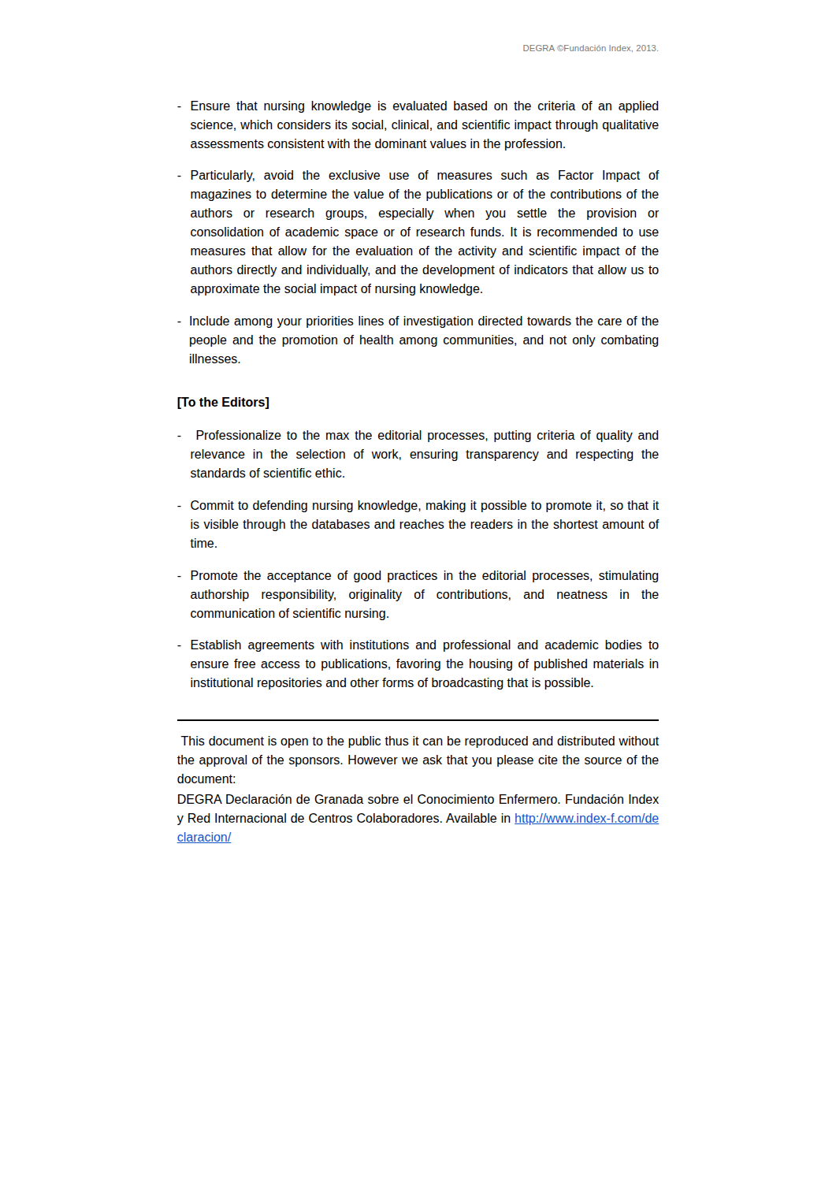DEGRA ©Fundación Index, 2013.
Ensure that nursing knowledge is evaluated based on the criteria of an applied science, which considers its social, clinical, and scientific impact through qualitative assessments consistent with the dominant values in the profession.
Particularly, avoid the exclusive use of measures such as Factor Impact of magazines to determine the value of the publications or of the contributions of the authors or research groups, especially when you settle the provision or consolidation of academic space or of research funds. It is recommended to use measures that allow for the evaluation of the activity and scientific impact of the authors directly and individually, and the development of indicators that allow us to approximate the social impact of nursing knowledge.
Include among your priorities lines of investigation directed towards the care of the people and the promotion of health among communities, and not only combating illnesses.
[To the Editors]
Professionalize to the max the editorial processes, putting criteria of quality and relevance in the selection of work, ensuring transparency and respecting the standards of scientific ethic.
Commit to defending nursing knowledge, making it possible to promote it, so that it is visible through the databases and reaches the readers in the shortest amount of time.
Promote the acceptance of good practices in the editorial processes, stimulating authorship responsibility, originality of contributions, and neatness in the communication of scientific nursing.
Establish agreements with institutions and professional and academic bodies to ensure free access to publications, favoring the housing of published materials in institutional repositories and other forms of broadcasting that is possible.
This document is open to the public thus it can be reproduced and distributed without the approval of the sponsors. However we ask that you please cite the source of the document:
DEGRA Declaración de Granada sobre el Conocimiento Enfermero. Fundación Index y Red Internacional de Centros Colaboradores. Available in http://www.index-f.com/declaracion/